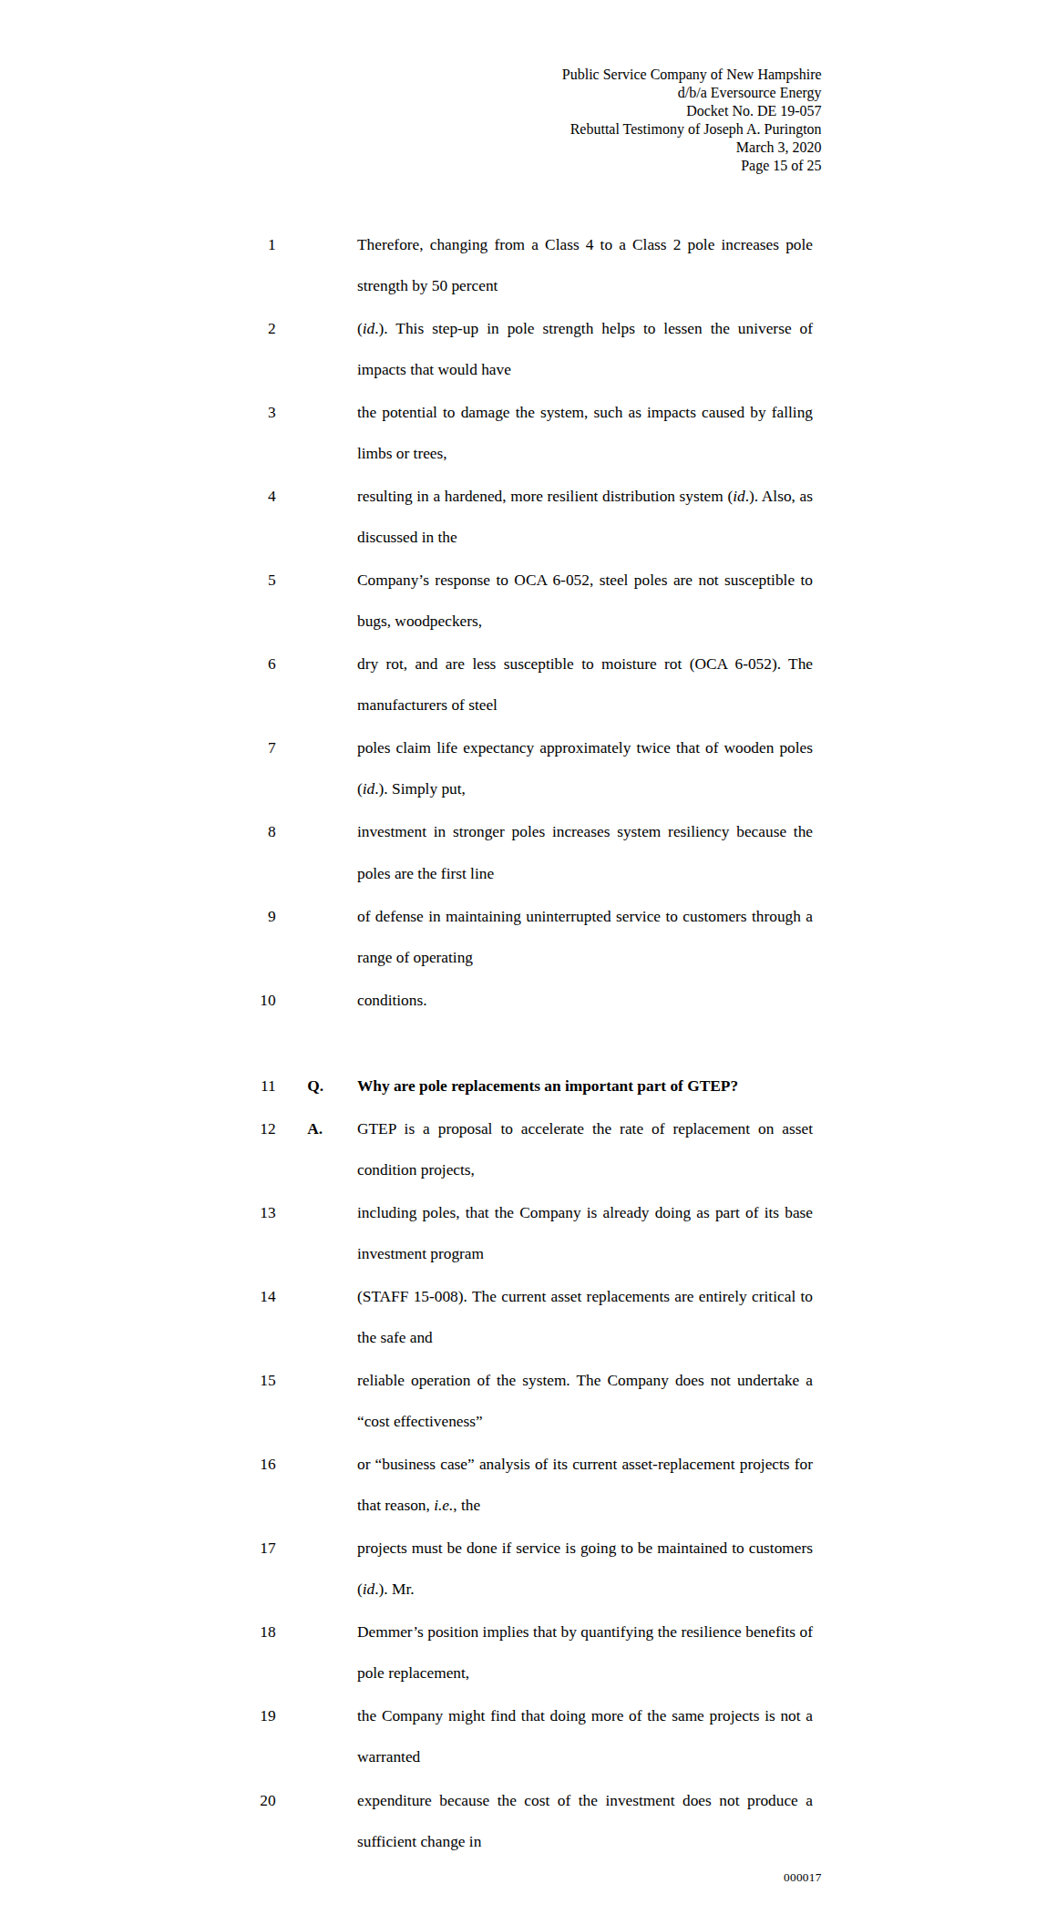Public Service Company of New Hampshire
d/b/a Eversource Energy
Docket No. DE 19-057
Rebuttal Testimony of Joseph A. Purington
March 3, 2020
Page 15 of 25
| 1 | | Therefore, changing from a Class 4 to a Class 2 pole increases pole strength by 50 percent |
| 2 | | ( id .). This step-up in pole strength helps to lessen the universe of impacts that would have |
| 3 | | the potential to damage the system, such as impacts caused by falling limbs or trees, |
| 4 | | resulting in a hardened, more resilient distribution system ( id .). Also, as discussed in the |
| 5 | | Company’s response to OCA 6-052, steel poles are not susceptible to bugs, woodpeckers, |
| 6 | | dry rot, and are less susceptible to moisture rot (OCA 6-052). The manufacturers of steel |
| 7 | | poles claim life expectancy approximately twice that of wooden poles ( id .). Simply put, |
| 8 | | investment in stronger poles increases system resiliency because the poles are the first line |
| 9 | | of defense in maintaining uninterrupted service to customers through a range of operating |
| 10 | | conditions. |
| 11 | Q. | Why are pole replacements an important part of GTEP? |
| 12 | A. | GTEP is a proposal to accelerate the rate of replacement on asset condition projects, |
| 13 | | including poles, that the Company is already doing as part of its base investment program |
| 14 | | (STAFF 15-008). The current asset replacements are entirely critical to the safe and |
| 15 | | reliable operation of the system. The Company does not undertake a “cost effectiveness” |
| 16 | | or “business case” analysis of its current asset-replacement projects for that reason, i.e. , the |
| 17 | | projects must be done if service is going to be maintained to customers ( id .). Mr. |
| 18 | | Demmer’s position implies that by quantifying the resilience benefits of pole replacement, |
| 19 | | the Company might find that doing more of the same projects is not a warranted |
| 20 | | expenditure because the cost of the investment does not produce a sufficient change in |
000017